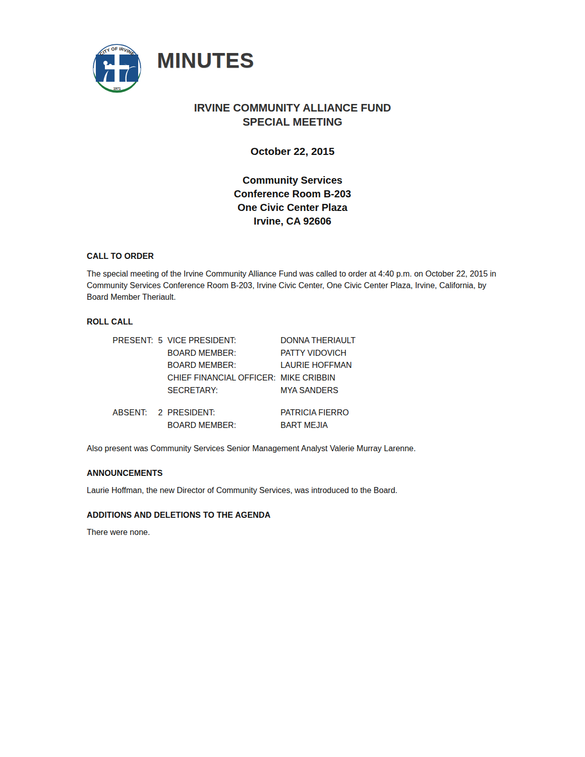CITY OF IRVINE 1971
MINUTES
IRVINE COMMUNITY ALLIANCE FUND
SPECIAL MEETING
October 22, 2015
Community Services
Conference Room B-203
One Civic Center Plaza
Irvine, CA 92606
Call to Order
The special meeting of the Irvine Community Alliance Fund was called to order at 4:40 p.m. on October 22, 2015 in Community Services Conference Room B-203, Irvine Civic Center, One Civic Center Plaza, Irvine, California, by Board Member Theriault.
Roll Call
| PRESENT: | 5 | VICE PRESIDENT: | DONNA THERIAULT |
| | | BOARD MEMBER: | PATTY VIDOVICH |
| | | BOARD MEMBER: | LAURIE HOFFMAN |
| | | CHIEF FINANCIAL OFFICER: | MIKE CRIBBIN |
| | | SECRETARY: | MYA SANDERS |
| ABSENT: | 2 | PRESIDENT: | PATRICIA FIERRO |
| | | BOARD MEMBER: | BART MEJIA |
Also present was Community Services Senior Management Analyst Valerie Murray Larenne.
Announcements
Laurie Hoffman, the new Director of Community Services, was introduced to the Board.
Additions and Deletions to the Agenda
There were none.